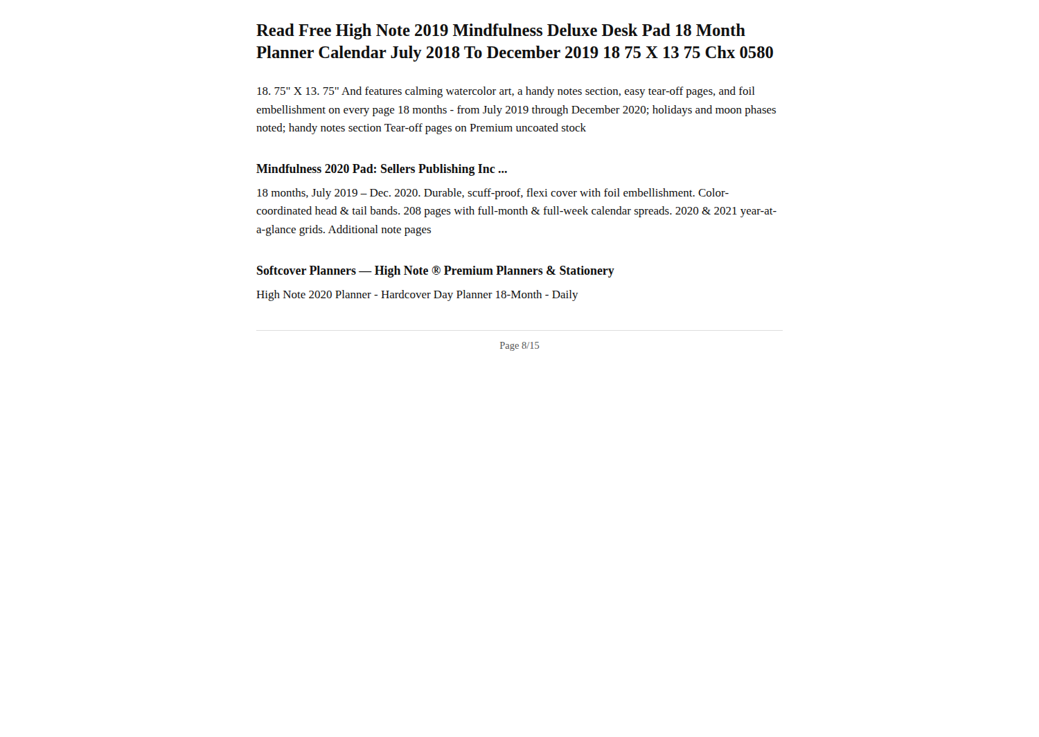Read Free High Note 2019 Mindfulness Deluxe Desk Pad 18 Month Planner Calendar July 2018 To December 2019 18 75 X 13 75 Chx 0580
18. 75" X 13. 75" And features calming watercolor art, a handy notes section, easy tear-off pages, and foil embellishment on every page 18 months - from July 2019 through December 2020; holidays and moon phases noted; handy notes section Tear-off pages on Premium uncoated stock
Mindfulness 2020 Pad: Sellers Publishing Inc ...
18 months, July 2019 – Dec. 2020. Durable, scuff-proof, flexi cover with foil embellishment. Color-coordinated head & tail bands. 208 pages with full-month & full-week calendar spreads. 2020 & 2021 year-at-a-glance grids. Additional note pages
Softcover Planners — High Note ® Premium Planners & Stationery
High Note 2020 Planner - Hardcover Day Planner 18-Month - Daily
Page 8/15